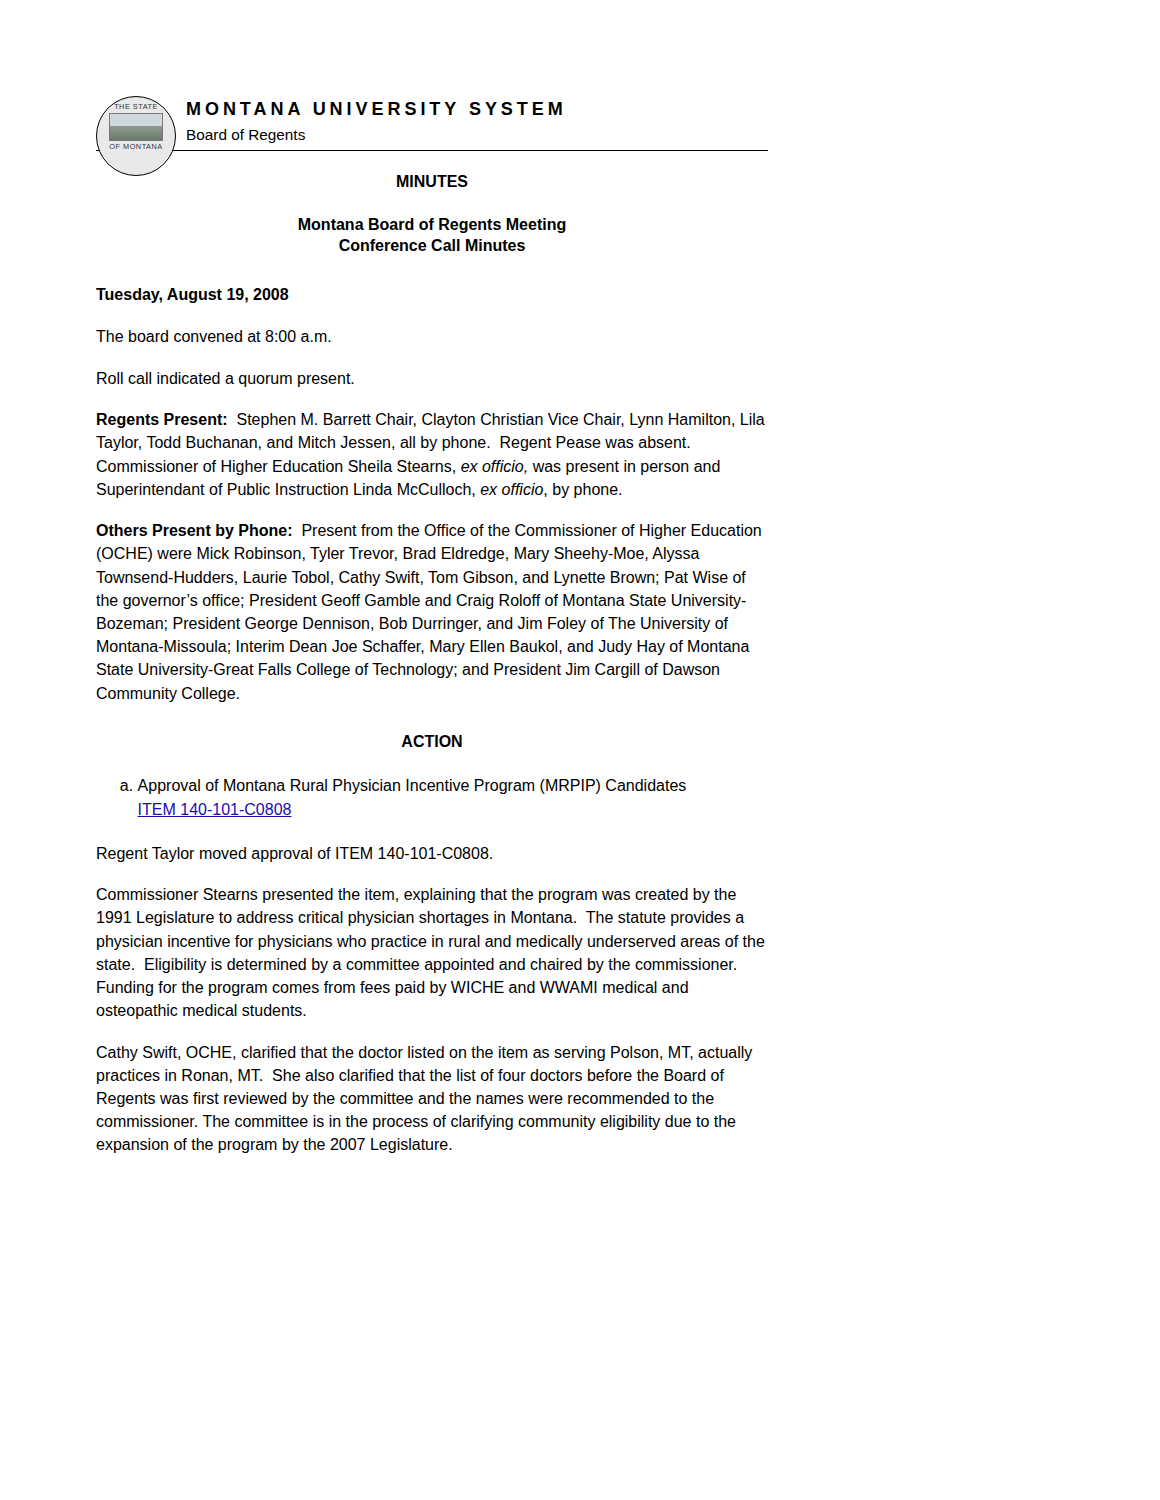THE STATE OF MONTANA
MONTANA UNIVERSITY SYSTEM
Board of Regents
MINUTES
Montana Board of Regents Meeting
Conference Call Minutes
Tuesday, August 19, 2008
The board convened at 8:00 a.m.
Roll call indicated a quorum present.
Regents Present: Stephen M. Barrett Chair, Clayton Christian Vice Chair, Lynn Hamilton, Lila Taylor, Todd Buchanan, and Mitch Jessen, all by phone. Regent Pease was absent. Commissioner of Higher Education Sheila Stearns, ex officio, was present in person and Superintendant of Public Instruction Linda McCulloch, ex officio, by phone.
Others Present by Phone: Present from the Office of the Commissioner of Higher Education (OCHE) were Mick Robinson, Tyler Trevor, Brad Eldredge, Mary Sheehy-Moe, Alyssa Townsend-Hudders, Laurie Tobol, Cathy Swift, Tom Gibson, and Lynette Brown; Pat Wise of the governor’s office; President Geoff Gamble and Craig Roloff of Montana State University-Bozeman; President George Dennison, Bob Durringer, and Jim Foley of The University of Montana-Missoula; Interim Dean Joe Schaffer, Mary Ellen Baukol, and Judy Hay of Montana State University-Great Falls College of Technology; and President Jim Cargill of Dawson Community College.
ACTION
Approval of Montana Rural Physician Incentive Program (MRPIP) Candidates
ITEM 140-101-C0808
Regent Taylor moved approval of ITEM 140-101-C0808.
Commissioner Stearns presented the item, explaining that the program was created by the 1991 Legislature to address critical physician shortages in Montana. The statute provides a physician incentive for physicians who practice in rural and medically underserved areas of the state. Eligibility is determined by a committee appointed and chaired by the commissioner. Funding for the program comes from fees paid by WICHE and WWAMI medical and osteopathic medical students.
Cathy Swift, OCHE, clarified that the doctor listed on the item as serving Polson, MT, actually practices in Ronan, MT. She also clarified that the list of four doctors before the Board of Regents was first reviewed by the committee and the names were recommended to the commissioner. The committee is in the process of clarifying community eligibility due to the expansion of the program by the 2007 Legislature.